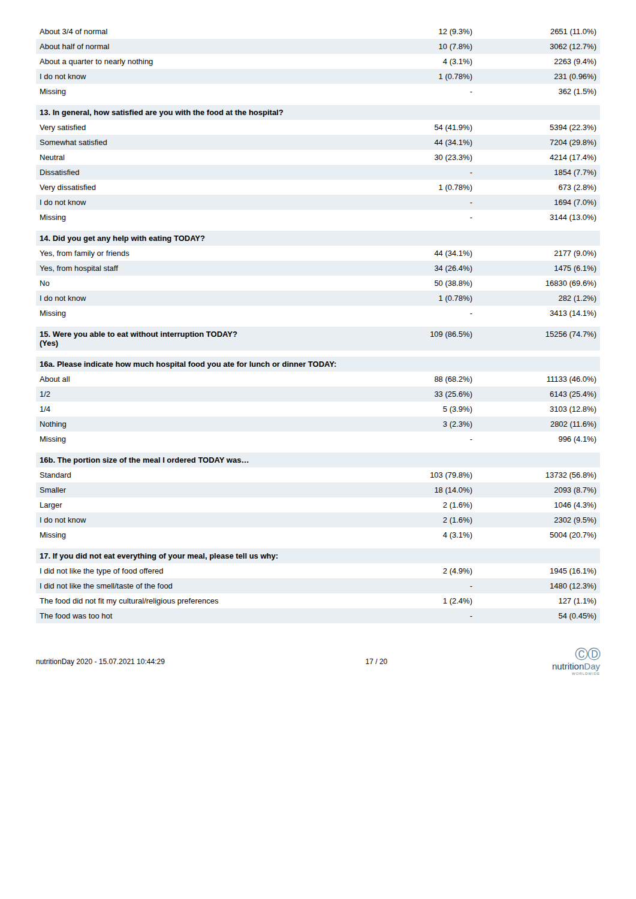| About 3/4 of normal | 12 (9.3%) | 2651 (11.0%) |
| About half of normal | 10 (7.8%) | 3062 (12.7%) |
| About a quarter to nearly nothing | 4 (3.1%) | 2263 (9.4%) |
| I do not know | 1 (0.78%) | 231 (0.96%) |
| Missing | - | 362 (1.5%) |
| 13. In general, how satisfied are you with the food at the hospital? | | |
| Very satisfied | 54 (41.9%) | 5394 (22.3%) |
| Somewhat satisfied | 44 (34.1%) | 7204 (29.8%) |
| Neutral | 30 (23.3%) | 4214 (17.4%) |
| Dissatisfied | - | 1854 (7.7%) |
| Very dissatisfied | 1 (0.78%) | 673 (2.8%) |
| I do not know | - | 1694 (7.0%) |
| Missing | - | 3144 (13.0%) |
| 14. Did you get any help with eating TODAY? | | |
| Yes, from family or friends | 44 (34.1%) | 2177 (9.0%) |
| Yes, from hospital staff | 34 (26.4%) | 1475 (6.1%) |
| No | 50 (38.8%) | 16830 (69.6%) |
| I do not know | 1 (0.78%) | 282 (1.2%) |
| Missing | - | 3413 (14.1%) |
| 15. Were you able to eat without interruption TODAY? (Yes) | 109 (86.5%) | 15256 (74.7%) |
| 16a. Please indicate how much hospital food you ate for lunch or dinner TODAY: | | |
| About all | 88 (68.2%) | 11133 (46.0%) |
| 1/2 | 33 (25.6%) | 6143 (25.4%) |
| 1/4 | 5 (3.9%) | 3103 (12.8%) |
| Nothing | 3 (2.3%) | 2802 (11.6%) |
| Missing | - | 996 (4.1%) |
| 16b. The portion size of the meal I ordered TODAY was… | | |
| Standard | 103 (79.8%) | 13732 (56.8%) |
| Smaller | 18 (14.0%) | 2093 (8.7%) |
| Larger | 2 (1.6%) | 1046 (4.3%) |
| I do not know | 2 (1.6%) | 2302 (9.5%) |
| Missing | 4 (3.1%) | 5004 (20.7%) |
| 17. If you did not eat everything of your meal, please tell us why: | | |
| I did not like the type of food offered | 2 (4.9%) | 1945 (16.1%) |
| I did not like the smell/taste of the food | - | 1480 (12.3%) |
| The food did not fit my cultural/religious preferences | 1 (2.4%) | 127 (1.1%) |
| The food was too hot | - | 54 (0.45%) |
nutritionDay 2020 - 15.07.2021 10:44:29
17 / 20
ⒸⒹ
nutritionDay
WORLDWIDE